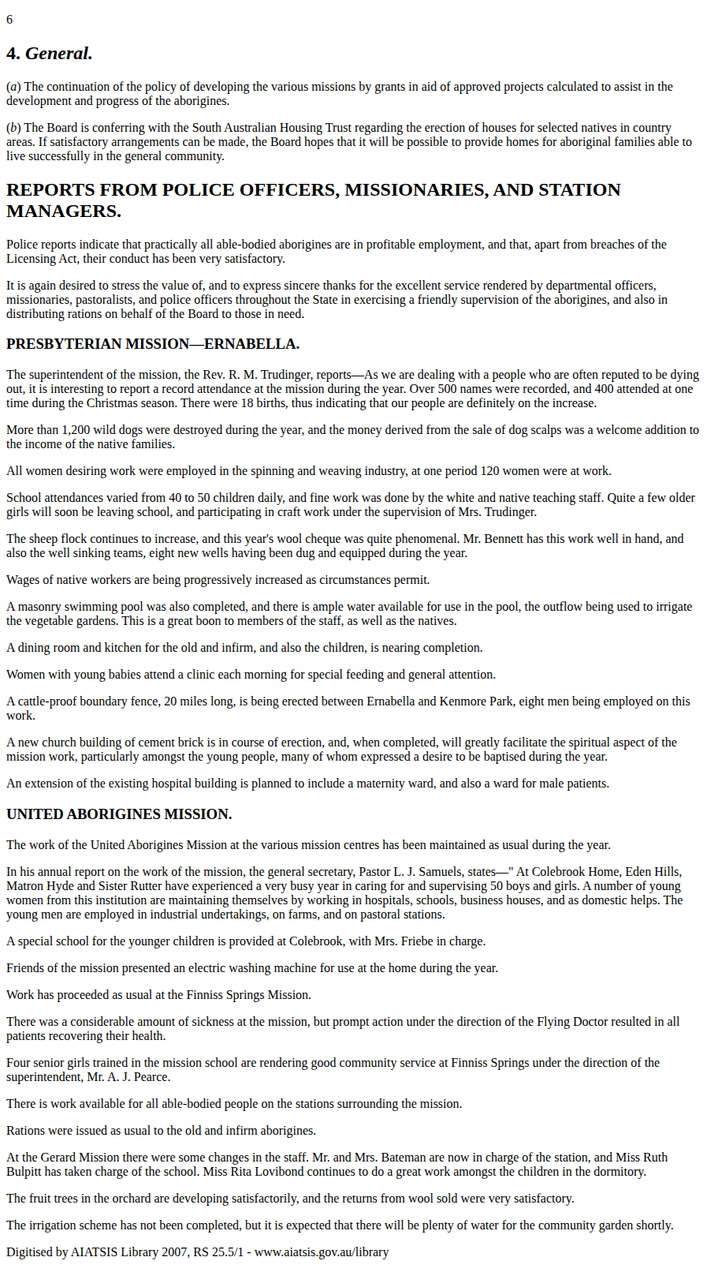6
4. General.
(a) The continuation of the policy of developing the various missions by grants in aid of approved projects calculated to assist in the development and progress of the aborigines.
(b) The Board is conferring with the South Australian Housing Trust regarding the erection of houses for selected natives in country areas. If satisfactory arrangements can be made, the Board hopes that it will be possible to provide homes for aboriginal families able to live successfully in the general community.
REPORTS FROM POLICE OFFICERS, MISSIONARIES, AND STATION MANAGERS.
Police reports indicate that practically all able-bodied aborigines are in profitable employment, and that, apart from breaches of the Licensing Act, their conduct has been very satisfactory.
It is again desired to stress the value of, and to express sincere thanks for the excellent service rendered by departmental officers, missionaries, pastoralists, and police officers throughout the State in exercising a friendly supervision of the aborigines, and also in distributing rations on behalf of the Board to those in need.
PRESBYTERIAN MISSION—ERNABELLA.
The superintendent of the mission, the Rev. R. M. Trudinger, reports—As we are dealing with a people who are often reputed to be dying out, it is interesting to report a record attendance at the mission during the year. Over 500 names were recorded, and 400 attended at one time during the Christmas season. There were 18 births, thus indicating that our people are definitely on the increase.
More than 1,200 wild dogs were destroyed during the year, and the money derived from the sale of dog scalps was a welcome addition to the income of the native families.
All women desiring work were employed in the spinning and weaving industry, at one period 120 women were at work.
School attendances varied from 40 to 50 children daily, and fine work was done by the white and native teaching staff. Quite a few older girls will soon be leaving school, and participating in craft work under the supervision of Mrs. Trudinger.
The sheep flock continues to increase, and this year's wool cheque was quite phenomenal. Mr. Bennett has this work well in hand, and also the well sinking teams, eight new wells having been dug and equipped during the year.
Wages of native workers are being progressively increased as circumstances permit.
A masonry swimming pool was also completed, and there is ample water available for use in the pool, the outflow being used to irrigate the vegetable gardens. This is a great boon to members of the staff, as well as the natives.
A dining room and kitchen for the old and infirm, and also the children, is nearing completion.
Women with young babies attend a clinic each morning for special feeding and general attention.
A cattle-proof boundary fence, 20 miles long, is being erected between Ernabella and Kenmore Park, eight men being employed on this work.
A new church building of cement brick is in course of erection, and, when completed, will greatly facilitate the spiritual aspect of the mission work, particularly amongst the young people, many of whom expressed a desire to be baptised during the year.
An extension of the existing hospital building is planned to include a maternity ward, and also a ward for male patients.
UNITED ABORIGINES MISSION.
The work of the United Aborigines Mission at the various mission centres has been maintained as usual during the year.
In his annual report on the work of the mission, the general secretary, Pastor L. J. Samuels, states—" At Colebrook Home, Eden Hills, Matron Hyde and Sister Rutter have experienced a very busy year in caring for and supervising 50 boys and girls. A number of young women from this institution are maintaining themselves by working in hospitals, schools, business houses, and as domestic helps. The young men are employed in industrial undertakings, on farms, and on pastoral stations.
A special school for the younger children is provided at Colebrook, with Mrs. Friebe in charge.
Friends of the mission presented an electric washing machine for use at the home during the year.
Work has proceeded as usual at the Finniss Springs Mission.
There was a considerable amount of sickness at the mission, but prompt action under the direction of the Flying Doctor resulted in all patients recovering their health.
Four senior girls trained in the mission school are rendering good community service at Finniss Springs under the direction of the superintendent, Mr. A. J. Pearce.
There is work available for all able-bodied people on the stations surrounding the mission.
Rations were issued as usual to the old and infirm aborigines.
At the Gerard Mission there were some changes in the staff. Mr. and Mrs. Bateman are now in charge of the station, and Miss Ruth Bulpitt has taken charge of the school. Miss Rita Lovibond continues to do a great work amongst the children in the dormitory.
The fruit trees in the orchard are developing satisfactorily, and the returns from wool sold were very satisfactory.
The irrigation scheme has not been completed, but it is expected that there will be plenty of water for the community garden shortly.
Digitised by AIATSIS Library 2007, RS 25.5/1 - www.aiatsis.gov.au/library